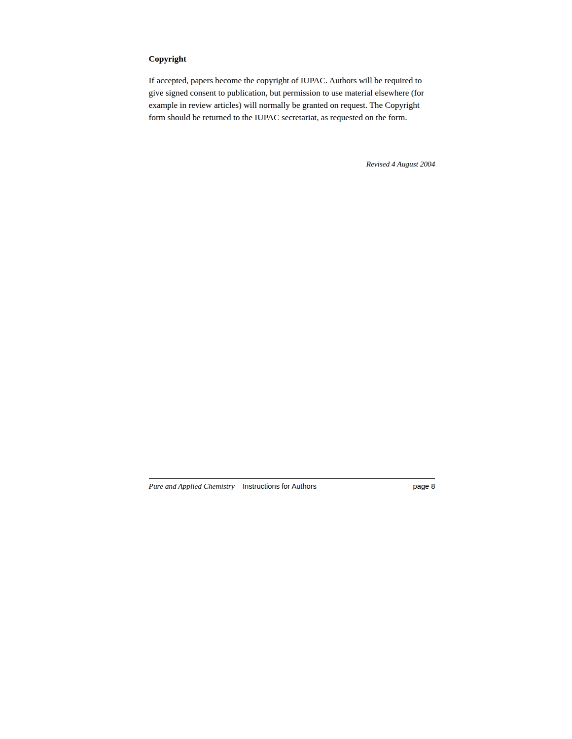Copyright
If accepted, papers become the copyright of IUPAC. Authors will be required to give signed consent to publication, but permission to use material elsewhere (for example in review articles) will normally be granted on request. The Copyright form should be returned to the IUPAC secretariat, as requested on the form.
Revised 4 August 2004
Pure and Applied Chemistry – Instructions for Authors page 8